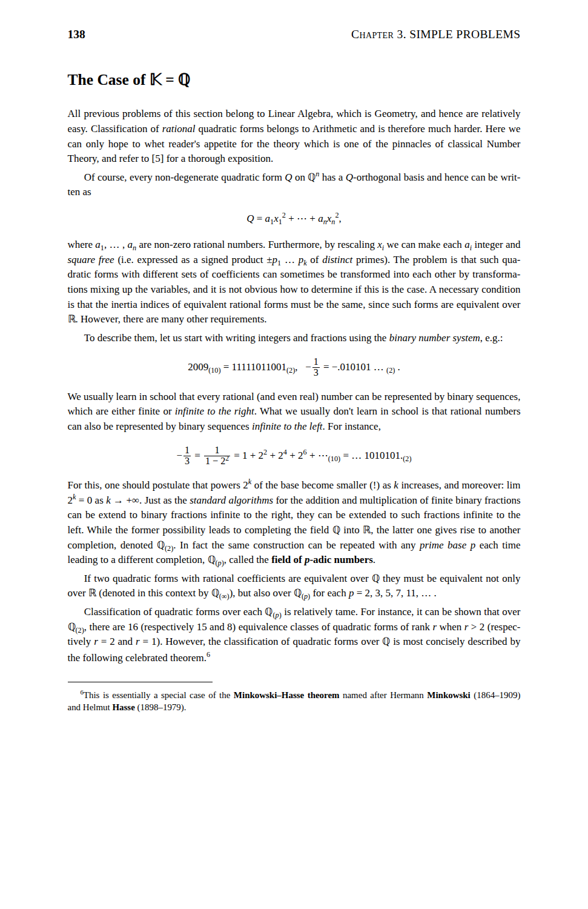138 Chapter 3. SIMPLE PROBLEMS
The Case of 𝕂 = ℚ
All previous problems of this section belong to Linear Algebra, which is Geometry, and hence are relatively easy. Classification of rational quadratic forms belongs to Arithmetic and is therefore much harder. Here we can only hope to whet reader's appetite for the theory which is one of the pinnacles of classical Number Theory, and refer to [5] for a thorough exposition.
Of course, every non-degenerate quadratic form Q on ℚn has a Q-orthogonal basis and hence can be written as
Q = a1x12 + ⋯ + anxn2,
where a1, … , an are non-zero rational numbers. Furthermore, by rescaling xi we can make each ai integer and square free (i.e. expressed as a signed product ±p1 … pk of distinct primes). The problem is that such quadratic forms with different sets of coefficients can sometimes be transformed into each other by transformations mixing up the variables, and it is not obvious how to determine if this is the case. A necessary condition is that the inertia indices of equivalent rational forms must be the same, since such forms are equivalent over ℝ. However, there are many other requirements.
To describe them, let us start with writing integers and fractions using the binary number system, e.g.:
2009(10) = 11111011001(2), −13 = −.010101 … (2) .
We usually learn in school that every rational (and even real) number can be represented by binary sequences, which are either finite or infinite to the right. What we usually don't learn in school is that rational numbers can also be represented by binary sequences infinite to the left. For instance,
−13 = 11 − 22 = 1 + 22 + 24 + 26 + ⋯(10) = … 1010101.(2)
For this, one should postulate that powers 2k of the base become smaller (!) as k increases, and moreover: lim 2k = 0 as k → +∞. Just as the standard algorithms for the addition and multiplication of finite binary fractions can be extend to binary fractions infinite to the right, they can be extended to such fractions infinite to the left. While the former possibility leads to completing the field ℚ into ℝ, the latter one gives rise to another completion, denoted ℚ(2). In fact the same construction can be repeated with any prime base p each time leading to a different completion, ℚ(p), called the field of p-adic numbers.
If two quadratic forms with rational coefficients are equivalent over ℚ they must be equivalent not only over ℝ (denoted in this context by ℚ(∞)), but also over ℚ(p) for each p = 2, 3, 5, 7, 11, … .
Classification of quadratic forms over each ℚ(p) is relatively tame. For instance, it can be shown that over ℚ(2), there are 16 (respectively 15 and 8) equivalence classes of quadratic forms of rank r when r > 2 (respectively r = 2 and r = 1). However, the classification of quadratic forms over ℚ is most concisely described by the following celebrated theorem.6
6 This is essentially a special case of the Minkowski–Hasse theorem named after Hermann Minkowski (1864–1909) and Helmut Hasse (1898–1979).